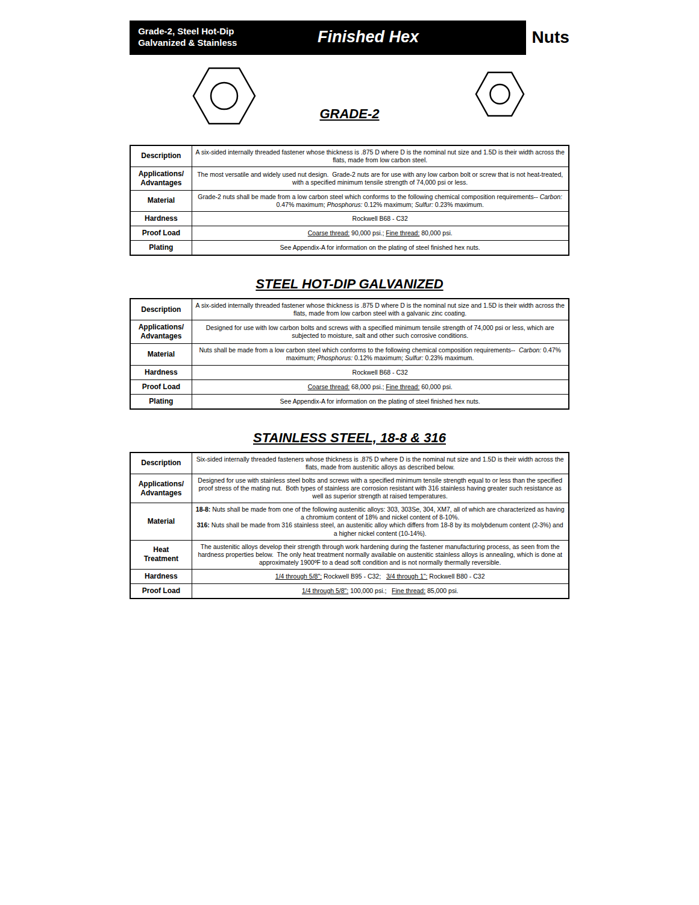Grade-2, Steel Hot-Dip
Galvanized & Stainless
Finished Hex
Nuts
GRADE-2
| Description | A six-sided internally threaded fastener whose thickness is .875 D where D is the nominal nut size and 1.5D is their width across the flats, made from low carbon steel. |
| Applications/ Advantages | The most versatile and widely used nut design. Grade-2 nuts are for use with any low carbon bolt or screw that is not heat-treated, with a specified minimum tensile strength of 74,000 psi or less. |
| Material | Grade-2 nuts shall be made from a low carbon steel which conforms to the following chemical composition requirements-- Carbon: 0.47% maximum; Phosphorus: 0.12% maximum; Sulfur: 0.23% maximum. |
| Hardness | Rockwell B68 - C32 |
| Proof Load | Coarse thread: 90,000 psi.; Fine thread: 80,000 psi. |
| Plating | See Appendix-A for information on the plating of steel finished hex nuts. |
STEEL HOT-DIP GALVANIZED
| Description | A six-sided internally threaded fastener whose thickness is .875 D where D is the nominal nut size and 1.5D is their width across the flats, made from low carbon steel with a galvanic zinc coating. |
| Applications/ Advantages | Designed for use with low carbon bolts and screws with a specified minimum tensile strength of 74,000 psi or less, which are subjected to moisture, salt and other such corrosive conditions. |
| Material | Nuts shall be made from a low carbon steel which conforms to the following chemical composition requirements-- Carbon: 0.47% maximum; Phosphorus: 0.12% maximum; Sulfur: 0.23% maximum. |
| Hardness | Rockwell B68 - C32 |
| Proof Load | Coarse thread: 68,000 psi.; Fine thread: 60,000 psi. |
| Plating | See Appendix-A for information on the plating of steel finished hex nuts. |
STAINLESS STEEL, 18-8 & 316
| Description | Six-sided internally threaded fasteners whose thickness is .875 D where D is the nominal nut size and 1.5D is their width across the flats, made from austenitic alloys as described below. |
| Applications/ Advantages | Designed for use with stainless steel bolts and screws with a specified minimum tensile strength equal to or less than the specified proof stress of the mating nut. Both types of stainless are corrosion resistant with 316 stainless having greater such resistance as well as superior strength at raised temperatures. |
| Material | 18-8: Nuts shall be made from one of the following austenitic alloys: 303, 303Se, 304, XM7, all of which are characterized as having a chromium content of 18% and nickel content of 8-10%. 316: Nuts shall be made from 316 stainless steel, an austenitic alloy which differs from 18-8 by its molybdenum content (2-3%) and a higher nickel content (10-14%). |
| Heat Treatment | The austenitic alloys develop their strength through work hardening during the fastener manufacturing process, as seen from the hardness properties below. The only heat treatment normally available on austenitic stainless alloys is annealing, which is done at approximately 1900ºF to a dead soft condition and is not normally thermally reversible. |
| Hardness | 1/4 through 5/8": Rockwell B95 - C32; 3/4 through 1": Rockwell B80 - C32 |
| Proof Load | 1/4 through 5/8": 100,000 psi.; Fine thread: 85,000 psi. |